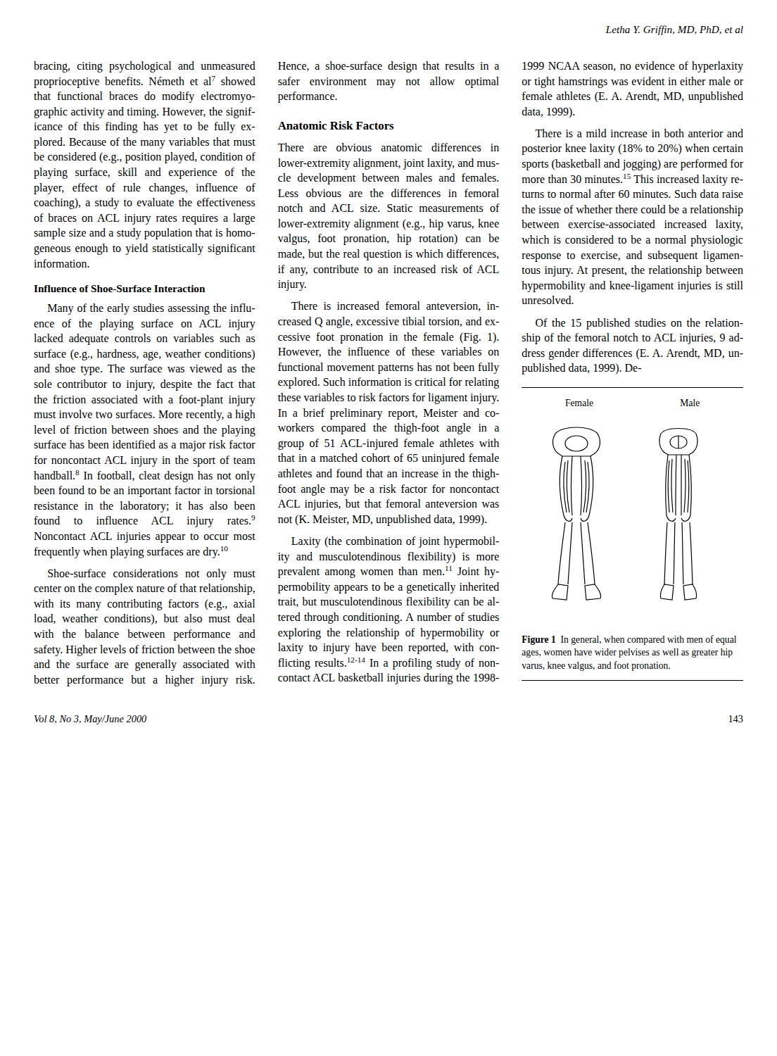Letha Y. Griffin, MD, PhD, et al
bracing, citing psychological and unmeasured proprioceptive benefits. Németh et al7 showed that functional braces do modify electromyographic activity and timing. However, the significance of this finding has yet to be fully explored. Because of the many variables that must be considered (e.g., position played, condition of playing surface, skill and experience of the player, effect of rule changes, influence of coaching), a study to evaluate the effectiveness of braces on ACL injury rates requires a large sample size and a study population that is homogeneous enough to yield statistically significant information.
Influence of Shoe-Surface Interaction
Many of the early studies assessing the influence of the playing surface on ACL injury lacked adequate controls on variables such as surface (e.g., hardness, age, weather conditions) and shoe type. The surface was viewed as the sole contributor to injury, despite the fact that the friction associated with a foot-plant injury must involve two surfaces. More recently, a high level of friction between shoes and the playing surface has been identified as a major risk factor for noncontact ACL injury in the sport of team handball.8 In football, cleat design has not only been found to be an important factor in torsional resistance in the laboratory; it has also been found to influence ACL injury rates.9 Noncontact ACL injuries appear to occur most frequently when playing surfaces are dry.10
Shoe-surface considerations not only must center on the complex nature of that relationship, with its many contributing factors (e.g., axial load, weather conditions), but also must deal with the balance between performance and safety. Higher levels of friction between the shoe and the surface are generally associated with better performance but a higher injury risk. Hence, a shoe-surface design that results in a safer environment may not allow optimal performance.
Anatomic Risk Factors
There are obvious anatomic differences in lower-extremity alignment, joint laxity, and muscle development between males and females. Less obvious are the differences in femoral notch and ACL size. Static measurements of lower-extremity alignment (e.g., hip varus, knee valgus, foot pronation, hip rotation) can be made, but the real question is which differences, if any, contribute to an increased risk of ACL injury.
There is increased femoral anteversion, increased Q angle, excessive tibial torsion, and excessive foot pronation in the female (Fig. 1). However, the influence of these variables on functional movement patterns has not been fully explored. Such information is critical for relating these variables to risk factors for ligament injury. In a brief preliminary report, Meister and co-workers compared the thigh-foot angle in a group of 51 ACL-injured female athletes with that in a matched cohort of 65 uninjured female athletes and found that an increase in the thigh-foot angle may be a risk factor for noncontact ACL injuries, but that femoral anteversion was not (K. Meister, MD, unpublished data, 1999).
Laxity (the combination of joint hypermobility and musculotendinous flexibility) is more prevalent among women than men.11 Joint hypermobility appears to be a genetically inherited trait, but musculotendinous flexibility can be altered through conditioning. A number of studies exploring the relationship of hypermobility or laxity to injury have been reported, with conflicting results.12-14 In a profiling study of noncontact ACL basketball injuries during the 1998-1999 NCAA season, no evidence of hyperlaxity or tight hamstrings was evident in either male or female athletes (E. A. Arendt, MD, unpublished data, 1999).
There is a mild increase in both anterior and posterior knee laxity (18% to 20%) when certain sports (basketball and jogging) are performed for more than 30 minutes.15 This increased laxity returns to normal after 60 minutes. Such data raise the issue of whether there could be a relationship between exercise-associated increased laxity, which is considered to be a normal physiologic response to exercise, and subsequent ligamentous injury. At present, the relationship between hypermobility and knee-ligament injuries is still unresolved.
Of the 15 published studies on the relationship of the femoral notch to ACL injuries, 9 address gender differences (E. A. Arendt, MD, unpublished data, 1999). De-
Female Male
Figure 1 In general, when compared with men of equal ages, women have wider pelvises as well as greater hip varus, knee valgus, and foot pronation.
Vol 8, No 3, May/June 2000 143